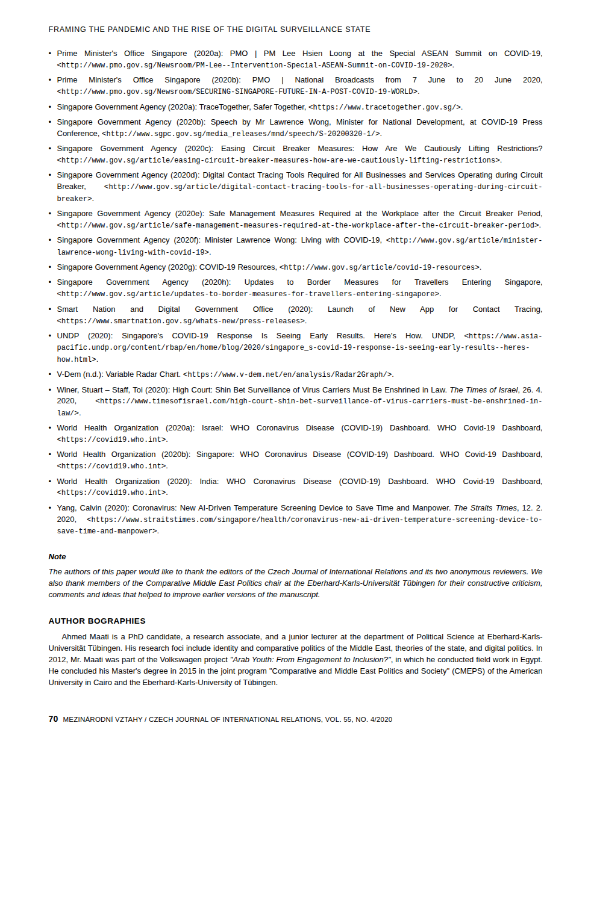FRAMING THE PANDEMIC AND THE RISE OF THE DIGITAL SURVEILLANCE STATE
Prime Minister's Office Singapore (2020a): PMO | PM Lee Hsien Loong at the Special ASEAN Summit on COVID-19, <http://www.pmo.gov.sg/Newsroom/PM-Lee--Intervention-Special-ASEAN-Summit-on-COVID-19-2020>.
Prime Minister's Office Singapore (2020b): PMO | National Broadcasts from 7 June to 20 June 2020, <http://www.pmo.gov.sg/Newsroom/SECURING-SINGAPORE-FUTURE-IN-A-POST-COVID-19-WORLD>.
Singapore Government Agency (2020a): TraceTogether, Safer Together, <https://www.tracetogether.gov.sg/>.
Singapore Government Agency (2020b): Speech by Mr Lawrence Wong, Minister for National Development, at COVID-19 Press Conference, <http://www.sgpc.gov.sg/media_releases/mnd/speech/S-20200320-1/>.
Singapore Government Agency (2020c): Easing Circuit Breaker Measures: How Are We Cautiously Lifting Restrictions? <http://www.gov.sg/article/easing-circuit-breaker-measures-how-are-we-cautiously-lifting-restrictions>.
Singapore Government Agency (2020d): Digital Contact Tracing Tools Required for All Businesses and Services Operating during Circuit Breaker, <http://www.gov.sg/article/digital-contact-tracing-tools-for-all-businesses-operating-during-circuit-breaker>.
Singapore Government Agency (2020e): Safe Management Measures Required at the Workplace after the Circuit Breaker Period, <http://www.gov.sg/article/safe-management-measures-required-at-the-workplace-after-the-circuit-breaker-period>.
Singapore Government Agency (2020f): Minister Lawrence Wong: Living with COVID-19, <http://www.gov.sg/article/minister-lawrence-wong-living-with-covid-19>.
Singapore Government Agency (2020g): COVID-19 Resources, <http://www.gov.sg/article/covid-19-resources>.
Singapore Government Agency (2020h): Updates to Border Measures for Travellers Entering Singapore, <http://www.gov.sg/article/updates-to-border-measures-for-travellers-entering-singapore>.
Smart Nation and Digital Government Office (2020): Launch of New App for Contact Tracing, <https://www.smartnation.gov.sg/whats-new/press-releases>.
UNDP (2020): Singapore's COVID-19 Response Is Seeing Early Results. Here's How. UNDP, <https://www.asia-pacific.undp.org/content/rbap/en/home/blog/2020/singapore_s-covid-19-response-is-seeing-early-results--heres-how.html>.
V-Dem (n.d.): Variable Radar Chart. <https://www.v-dem.net/en/analysis/Radar2Graph/>.
Winer, Stuart – Staff, Toi (2020): High Court: Shin Bet Surveillance of Virus Carriers Must Be Enshrined in Law. The Times of Israel, 26. 4. 2020, <https://www.timesofisrael.com/high-court-shin-bet-surveillance-of-virus-carriers-must-be-enshrined-in-law/>.
World Health Organization (2020a): Israel: WHO Coronavirus Disease (COVID-19) Dashboard. WHO Covid-19 Dashboard, <https://covid19.who.int>.
World Health Organization (2020b): Singapore: WHO Coronavirus Disease (COVID-19) Dashboard. WHO Covid-19 Dashboard, <https://covid19.who.int>.
World Health Organization (2020): India: WHO Coronavirus Disease (COVID-19) Dashboard. WHO Covid-19 Dashboard, <https://covid19.who.int>.
Yang, Calvin (2020): Coronavirus: New AI-Driven Temperature Screening Device to Save Time and Manpower. The Straits Times, 12. 2. 2020, <https://www.straitstimes.com/singapore/health/coronavirus-new-ai-driven-temperature-screening-device-to-save-time-and-manpower>.
Note
The authors of this paper would like to thank the editors of the Czech Journal of International Relations and its two anonymous reviewers. We also thank members of the Comparative Middle East Politics chair at the Eberhard-Karls-Universität Tübingen for their constructive criticism, comments and ideas that helped to improve earlier versions of the manuscript.
AUTHOR BOGRAPHIES
Ahmed Maati is a PhD candidate, a research associate, and a junior lecturer at the department of Political Science at Eberhard-Karls-Universität Tübingen. His research foci include identity and comparative politics of the Middle East, theories of the state, and digital politics. In 2012, Mr. Maati was part of the Volkswagen project "Arab Youth: From Engagement to Inclusion?", in which he conducted field work in Egypt. He concluded his Master's degree in 2015 in the joint program "Comparative and Middle East Politics and Society" (CMEPS) of the American University in Cairo and the Eberhard-Karls-University of Tübingen.
70 MEZINÁRODNÍ VZTAHY / CZECH JOURNAL OF INTERNATIONAL RELATIONS, VOL. 55, NO. 4/2020